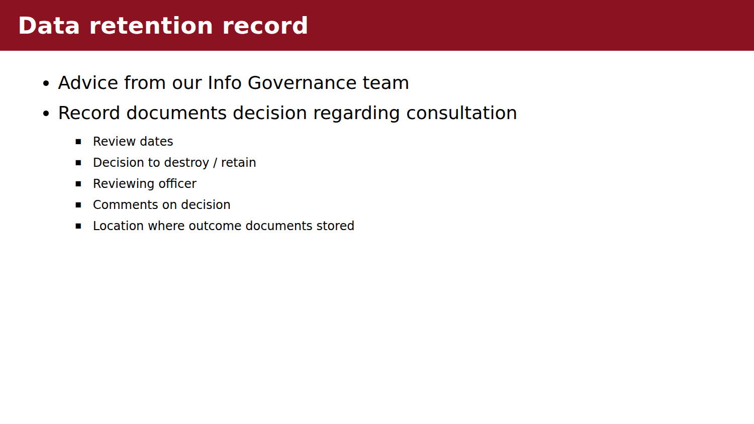Data retention record
Advice from our Info Governance team
Record documents decision regarding consultation
Review dates
Decision to destroy / retain
Reviewing officer
Comments on decision
Location where outcome documents stored